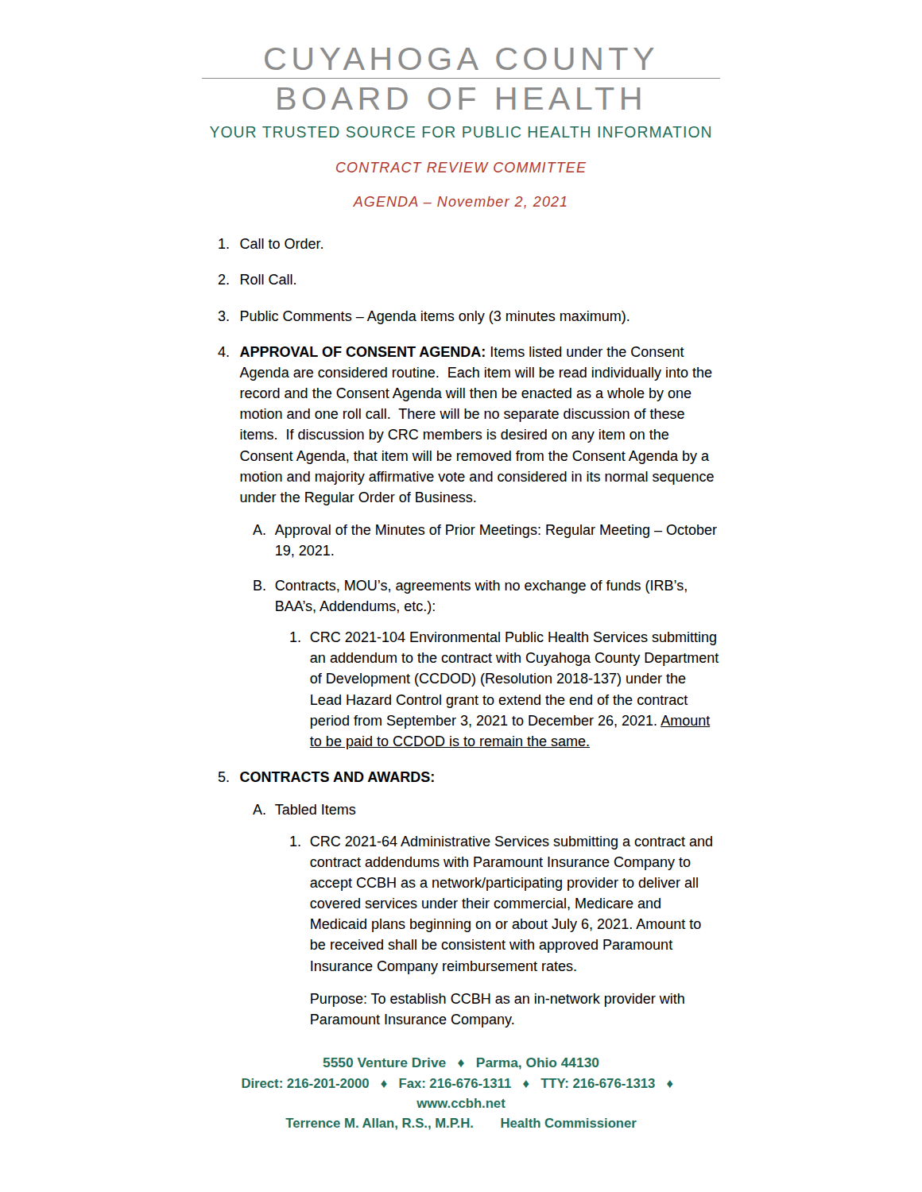CUYAHOGA COUNTY
BOARD OF HEALTH
YOUR TRUSTED SOURCE FOR PUBLIC HEALTH INFORMATION
CONTRACT REVIEW COMMITTEE
AGENDA – November 2, 2021
Call to Order.
Roll Call.
Public Comments – Agenda items only (3 minutes maximum).
APPROVAL OF CONSENT AGENDA: Items listed under the Consent Agenda are considered routine. Each item will be read individually into the record and the Consent Agenda will then be enacted as a whole by one motion and one roll call. There will be no separate discussion of these items. If discussion by CRC members is desired on any item on the Consent Agenda, that item will be removed from the Consent Agenda by a motion and majority affirmative vote and considered in its normal sequence under the Regular Order of Business.
Approval of the Minutes of Prior Meetings: Regular Meeting – October 19, 2021.
Contracts, MOU’s, agreements with no exchange of funds (IRB’s, BAA’s, Addendums, etc.):
CRC 2021-104 Environmental Public Health Services submitting an addendum to the contract with Cuyahoga County Department of Development (CCDOD) (Resolution 2018-137) under the Lead Hazard Control grant to extend the end of the contract period from September 3, 2021 to December 26, 2021. Amount to be paid to CCDOD is to remain the same.
CONTRACTS AND AWARDS:
Tabled Items
CRC 2021-64 Administrative Services submitting a contract and contract addendums with Paramount Insurance Company to accept CCBH as a network/participating provider to deliver all covered services under their commercial, Medicare and Medicaid plans beginning on or about July 6, 2021. Amount to be received shall be consistent with approved Paramount Insurance Company reimbursement rates.
Purpose: To establish CCBH as an in-network provider with Paramount Insurance Company.
5550 Venture Drive ♦ Parma, Ohio 44130
Direct: 216-201-2000 ♦ Fax: 216-676-1311 ♦ TTY: 216-676-1313 ♦ www.ccbh.net
Terrence M. Allan, R.S., M.P.H. Health Commissioner